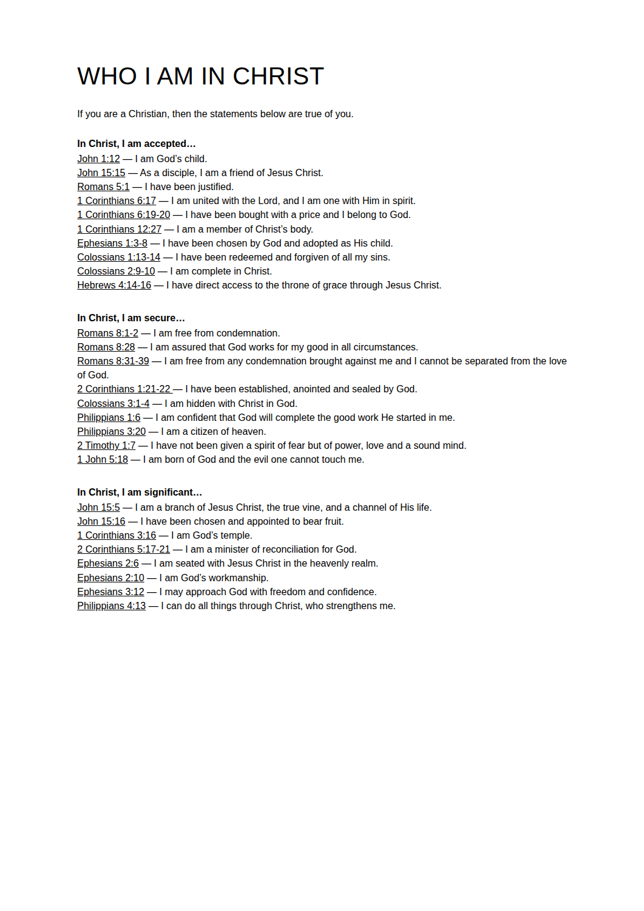WHO I AM IN CHRIST
If you are a Christian, then the statements below are true of you.
In Christ, I am accepted…
John 1:12 — I am God’s child.
John 15:15 — As a disciple, I am a friend of Jesus Christ.
Romans 5:1 — I have been justified.
1 Corinthians 6:17 — I am united with the Lord, and I am one with Him in spirit.
1 Corinthians 6:19-20 — I have been bought with a price and I belong to God.
1 Corinthians 12:27 — I am a member of Christ’s body.
Ephesians 1:3-8 — I have been chosen by God and adopted as His child.
Colossians 1:13-14 — I have been redeemed and forgiven of all my sins.
Colossians 2:9-10 — I am complete in Christ.
Hebrews 4:14-16 — I have direct access to the throne of grace through Jesus Christ.
In Christ, I am secure…
Romans 8:1-2 — I am free from condemnation.
Romans 8:28 — I am assured that God works for my good in all circumstances.
Romans 8:31-39 — I am free from any condemnation brought against me and I cannot be separated from the love of God.
2 Corinthians 1:21-22 — I have been established, anointed and sealed by God.
Colossians 3:1-4 — I am hidden with Christ in God.
Philippians 1:6 — I am confident that God will complete the good work He started in me.
Philippians 3:20 — I am a citizen of heaven.
2 Timothy 1:7 — I have not been given a spirit of fear but of power, love and a sound mind.
1 John 5:18 — I am born of God and the evil one cannot touch me.
In Christ, I am significant…
John 15:5 — I am a branch of Jesus Christ, the true vine, and a channel of His life.
John 15:16 — I have been chosen and appointed to bear fruit.
1 Corinthians 3:16 — I am God’s temple.
2 Corinthians 5:17-21 — I am a minister of reconciliation for God.
Ephesians 2:6 — I am seated with Jesus Christ in the heavenly realm.
Ephesians 2:10 — I am God’s workmanship.
Ephesians 3:12 — I may approach God with freedom and confidence.
Philippians 4:13 — I can do all things through Christ, who strengthens me.